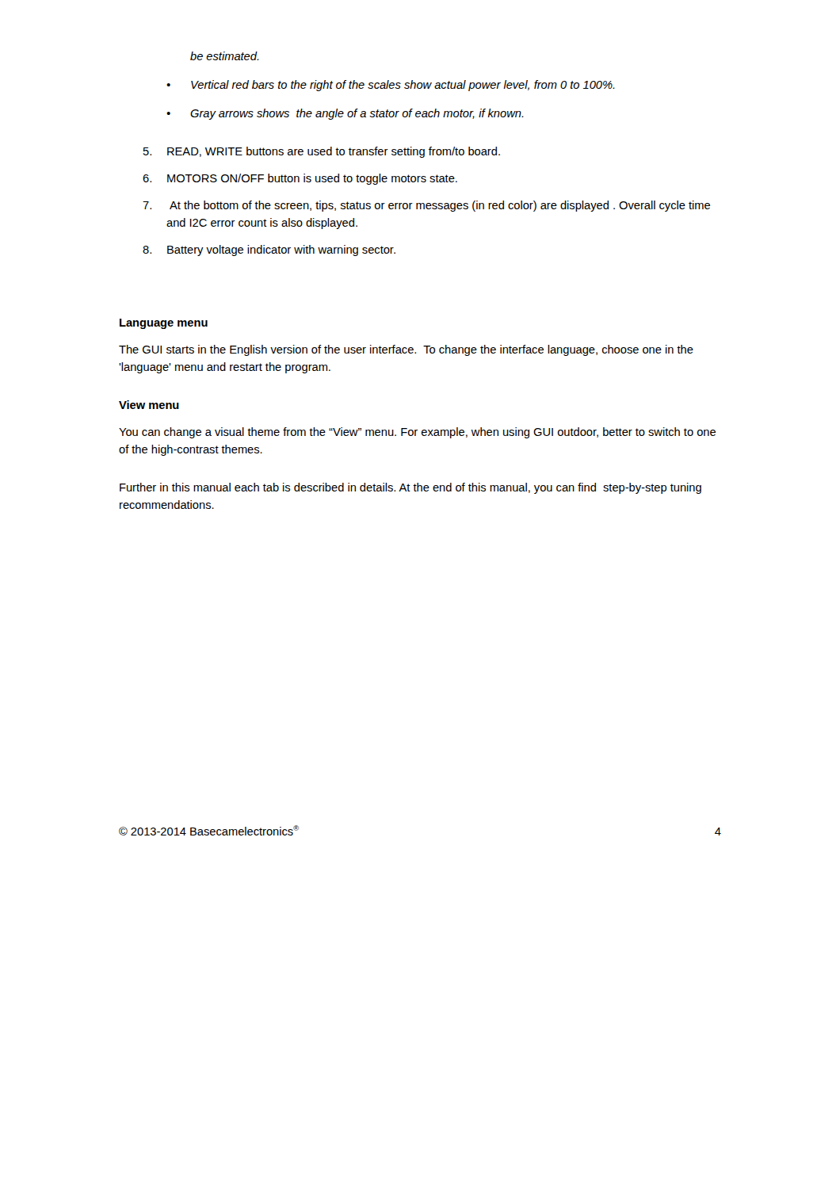be estimated.
Vertical red bars to the right of the scales show actual power level, from 0 to 100%.
Gray arrows shows the angle of a stator of each motor, if known.
READ, WRITE buttons are used to transfer setting from/to board.
MOTORS ON/OFF button is used to toggle motors state.
At the bottom of the screen, tips, status or error messages (in red color) are displayed . Overall cycle time and I2C error count is also displayed.
Battery voltage indicator with warning sector.
Language menu
The GUI starts in the English version of the user interface. To change the interface language, choose one in the 'language' menu and restart the program.
View menu
You can change a visual theme from the “View” menu. For example, when using GUI outdoor, better to switch to one of the high-contrast themes.
Further in this manual each tab is described in details. At the end of this manual, you can find step-by-step tuning recommendations.
© 2013-2014 Basecamelectronics® 4